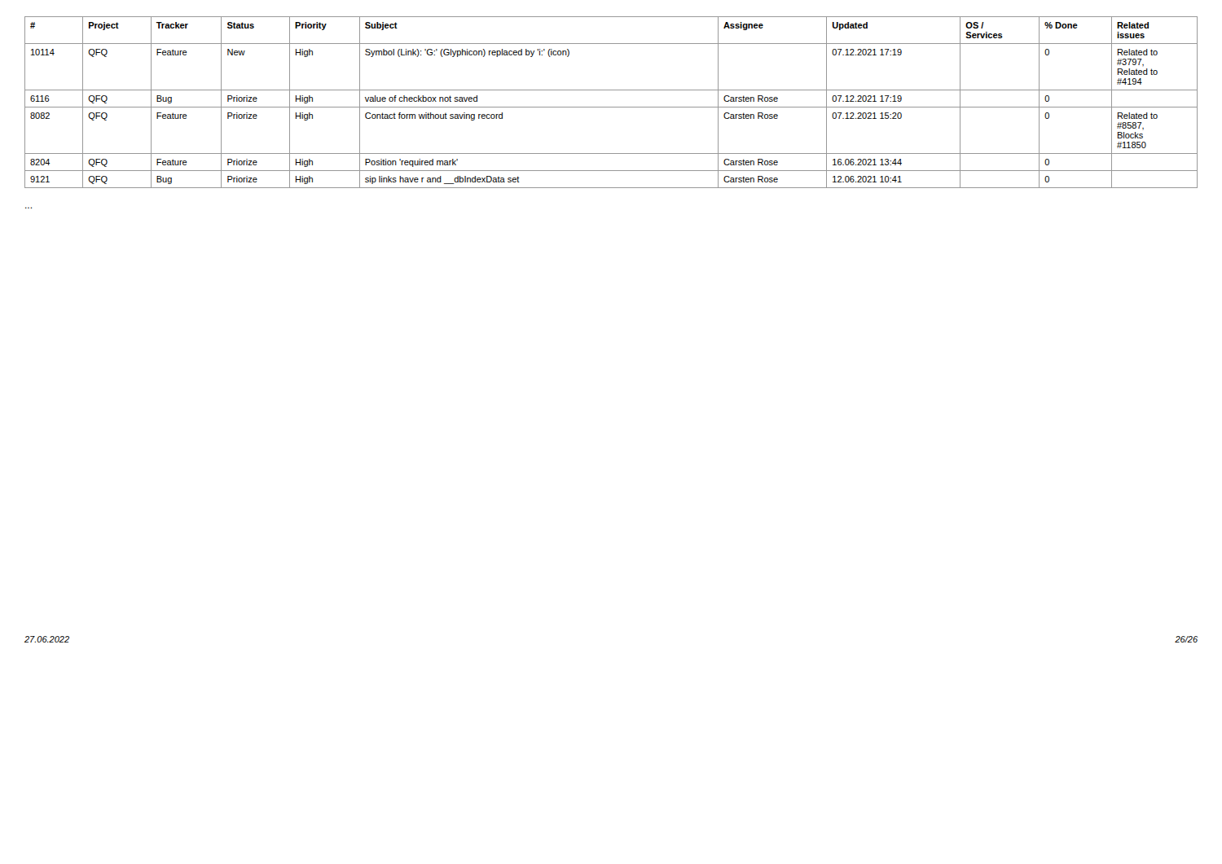| # | Project | Tracker | Status | Priority | Subject | Assignee | Updated | OS / Services | % Done | Related issues |
| --- | --- | --- | --- | --- | --- | --- | --- | --- | --- | --- |
| 10114 | QFQ | Feature | New | High | Symbol (Link): 'G:' (Glyphicon) replaced by 'i:' (icon) | | 07.12.2021 17:19 | | 0 | Related to #3797, Related to #4194 |
| 6116 | QFQ | Bug | Priorize | High | value of checkbox not saved | Carsten Rose | 07.12.2021 17:19 | | 0 | |
| 8082 | QFQ | Feature | Priorize | High | Contact form without saving record | Carsten Rose | 07.12.2021 15:20 | | 0 | Related to #8587, Blocks #11850 |
| 8204 | QFQ | Feature | Priorize | High | Position 'required mark' | Carsten Rose | 16.06.2021 13:44 | | 0 | |
| 9121 | QFQ | Bug | Priorize | High | sip links have r and __dbIndexData set | Carsten Rose | 12.06.2021 10:41 | | 0 | |
...
27.06.2022 26/26